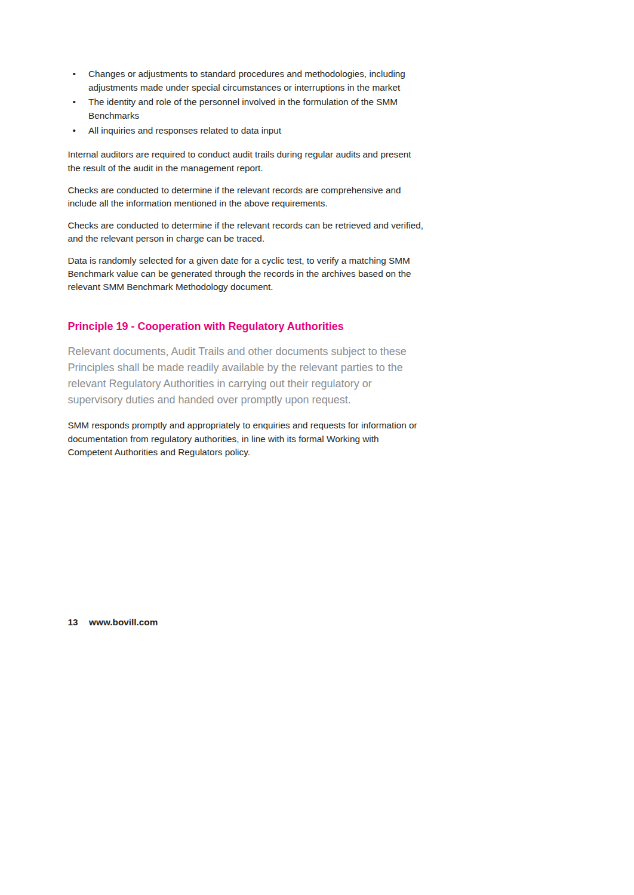Changes or adjustments to standard procedures and methodologies, including adjustments made under special circumstances or interruptions in the market
The identity and role of the personnel involved in the formulation of the SMM Benchmarks
All inquiries and responses related to data input
Internal auditors are required to conduct audit trails during regular audits and present the result of the audit in the management report.
Checks are conducted to determine if the relevant records are comprehensive and include all the information mentioned in the above requirements.
Checks are conducted to determine if the relevant records can be retrieved and verified, and the relevant person in charge can be traced.
Data is randomly selected for a given date for a cyclic test, to verify a matching SMM Benchmark value can be generated through the records in the archives based on the relevant SMM Benchmark Methodology document.
Principle 19 - Cooperation with Regulatory Authorities
Relevant documents, Audit Trails and other documents subject to these Principles shall be made readily available by the relevant parties to the relevant Regulatory Authorities in carrying out their regulatory or supervisory duties and handed over promptly upon request.
SMM responds promptly and appropriately to enquiries and requests for information or documentation from regulatory authorities, in line with its formal Working with Competent Authorities and Regulators policy.
13 www.bovill.com